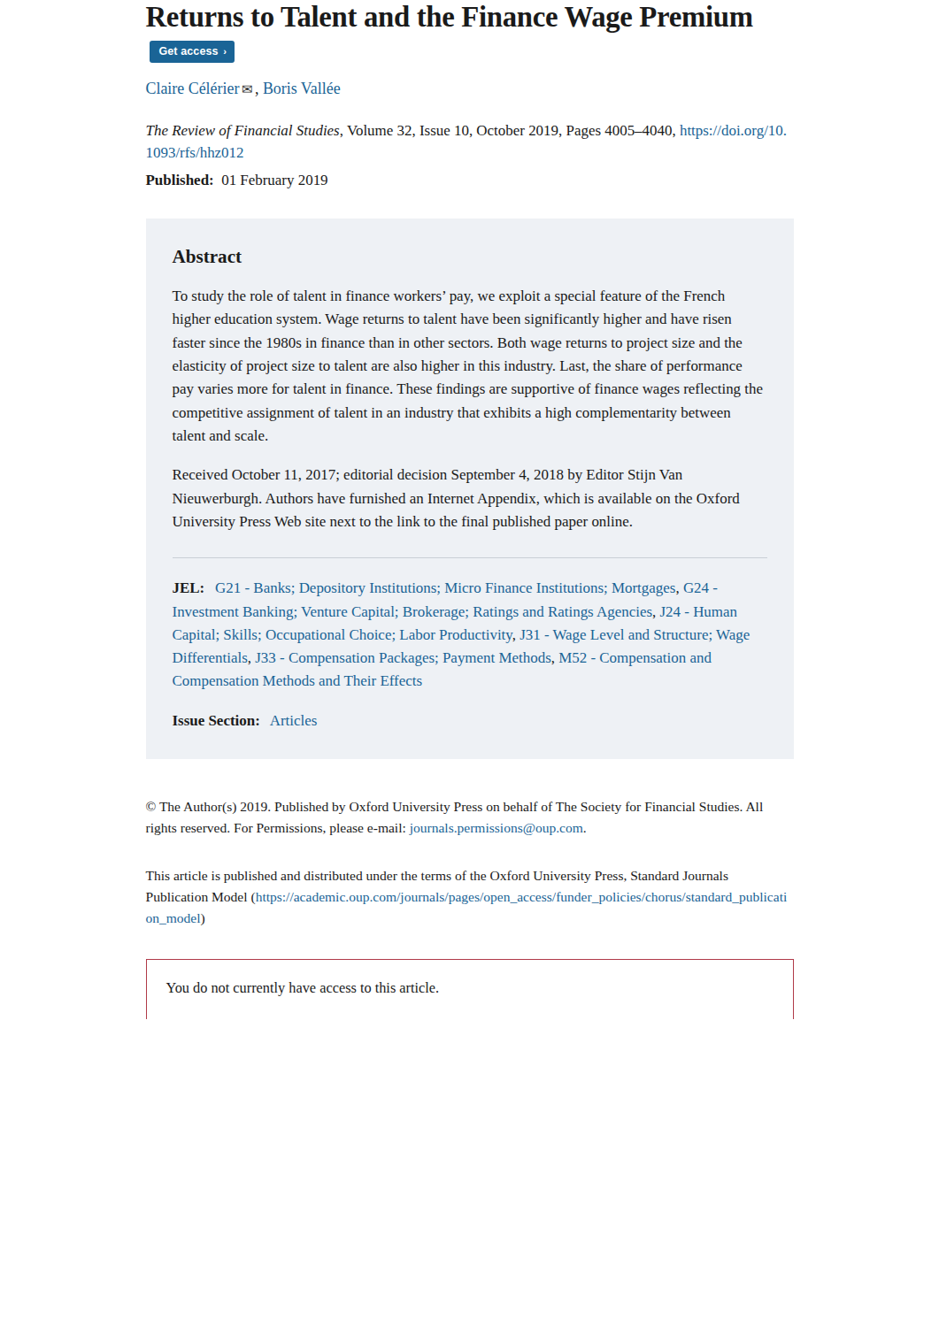Returns to Talent and the Finance Wage PremiumGet access ›
Claire Célérier✉, Boris Vallée
The Review of Financial Studies, Volume 32, Issue 10, October 2019, Pages 4005–4040, https://doi.org/10.1093/rfs/hhz012
Published: 01 February 2019
Abstract
To study the role of talent in finance workers’ pay, we exploit a special feature of the French higher education system. Wage returns to talent have been significantly higher and have risen faster since the 1980s in finance than in other sectors. Both wage returns to project size and the elasticity of project size to talent are also higher in this industry. Last, the share of performance pay varies more for talent in finance. These findings are supportive of finance wages reflecting the competitive assignment of talent in an industry that exhibits a high complementarity between talent and scale.
Received October 11, 2017; editorial decision September 4, 2018 by Editor Stijn Van Nieuwerburgh. Authors have furnished an Internet Appendix, which is available on the Oxford University Press Web site next to the link to the final published paper online.
JEL: G21 - Banks; Depository Institutions; Micro Finance Institutions; Mortgages, G24 - Investment Banking; Venture Capital; Brokerage; Ratings and Ratings Agencies, J24 - Human Capital; Skills; Occupational Choice; Labor Productivity, J31 - Wage Level and Structure; Wage Differentials, J33 - Compensation Packages; Payment Methods, M52 - Compensation and Compensation Methods and Their Effects
Issue Section: Articles
© The Author(s) 2019. Published by Oxford University Press on behalf of The Society for Financial Studies. All rights reserved. For Permissions, please e-mail: journals.permissions@oup.com.
This article is published and distributed under the terms of the Oxford University Press, Standard Journals Publication Model (https://academic.oup.com/journals/pages/open_access/funder_policies/chorus/standard_publication_model)
You do not currently have access to this article.